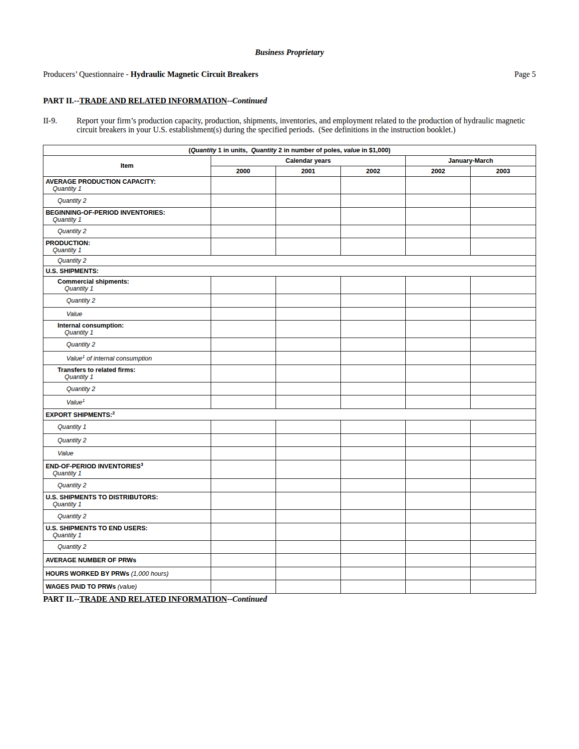Business Proprietary
Producers’ Questionnaire - Hydraulic Magnetic Circuit Breakers
Page 5
PART II.--TRADE AND RELATED INFORMATION--Continued
II-9.
Report your firm’s production capacity, production, shipments, inventories, and employment related to the production of hydraulic magnetic circuit breakers in your U.S. establishment(s) during the specified periods. (See definitions in the instruction booklet.)
| ( Quantity 1 in units, Quantity 2 in number of poles, value in $1,000) |
| Item | Calendar years | January-March |
| 2000 | 2001 | 2002 | 2002 | 2003 |
| AVERAGE PRODUCTION CAPACITY: Quantity 1 | | | | | |
| Quantity 2 | | | | | |
| BEGINNING-OF-PERIOD INVENTORIES: Quantity 1 | | | | | |
| Quantity 2 | | | | | |
| PRODUCTION: Quantity 1 | | | | | |
| Quantity 2 |
| U.S. SHIPMENTS: |
| Commercial shipments: Quantity 1 | | | | | |
| Quantity 2 | | | | | |
| Value | | | | | |
| Internal consumption: Quantity 1 | | | | | |
| Quantity 2 | | | | | |
| Value 1 of internal consumption | | | | | |
| Transfers to related firms: Quantity 1 | | | | | |
| Quantity 2 | | | | | |
| Value 1 | | | | | |
| EXPORT SHIPMENTS: 2 |
| Quantity 1 | | | | | |
| Quantity 2 | | | | | |
| Value | | | | | |
| END-OF-PERIOD INVENTORIES 3 Quantity 1 | | | | | |
| Quantity 2 | | | | | |
| U.S. SHIPMENTS TO DISTRIBUTORS: Quantity 1 | | | | | |
| Quantity 2 | | | | | |
| U.S. SHIPMENTS TO END USERS: Quantity 1 | | | | | |
| Quantity 2 | | | | | |
| AVERAGE NUMBER OF PRWs | | | | | |
| HOURS WORKED BY PRWs (1,000 hours) | | | | | |
| WAGES PAID TO PRWs (value) | | | | | |
PART II.--TRADE AND RELATED INFORMATION--Continued